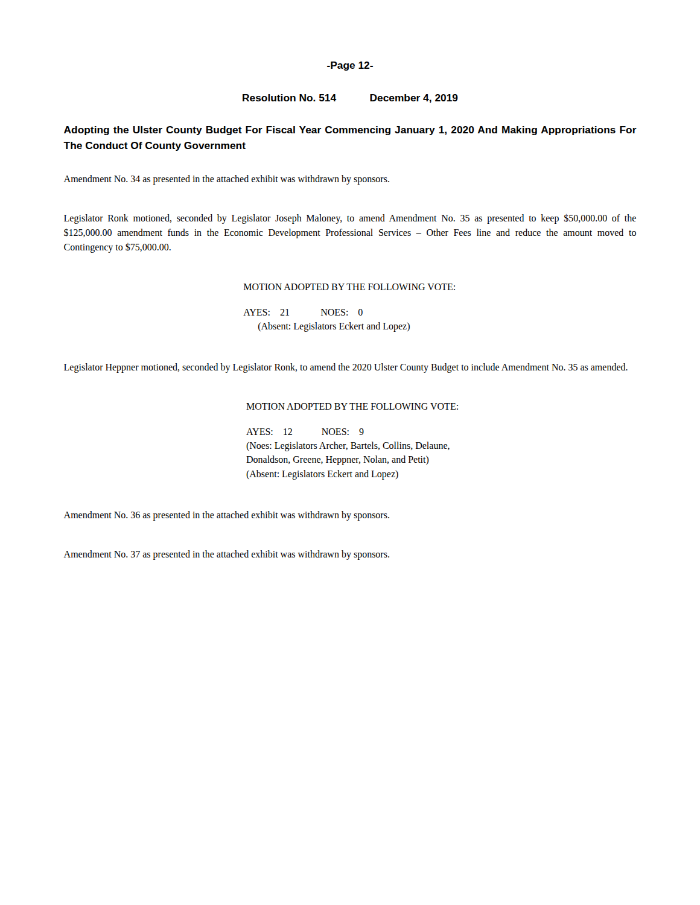-Page 12-
Resolution No. 514 December 4, 2019
Adopting the Ulster County Budget For Fiscal Year Commencing January 1, 2020 And Making Appropriations For The Conduct Of County Government
Amendment No. 34 as presented in the attached exhibit was withdrawn by sponsors.
Legislator Ronk motioned, seconded by Legislator Joseph Maloney, to amend Amendment No. 35 as presented to keep $50,000.00 of the $125,000.00 amendment funds in the Economic Development Professional Services – Other Fees line and reduce the amount moved to Contingency to $75,000.00.
MOTION ADOPTED BY THE FOLLOWING VOTE:
AYES: 21 NOES: 0 (Absent: Legislators Eckert and Lopez)
Legislator Heppner motioned, seconded by Legislator Ronk, to amend the 2020 Ulster County Budget to include Amendment No. 35 as amended.
MOTION ADOPTED BY THE FOLLOWING VOTE:
AYES: 12 NOES: 9 (Noes: Legislators Archer, Bartels, Collins, Delaune, Donaldson, Greene, Heppner, Nolan, and Petit) (Absent: Legislators Eckert and Lopez)
Amendment No. 36 as presented in the attached exhibit was withdrawn by sponsors.
Amendment No. 37 as presented in the attached exhibit was withdrawn by sponsors.